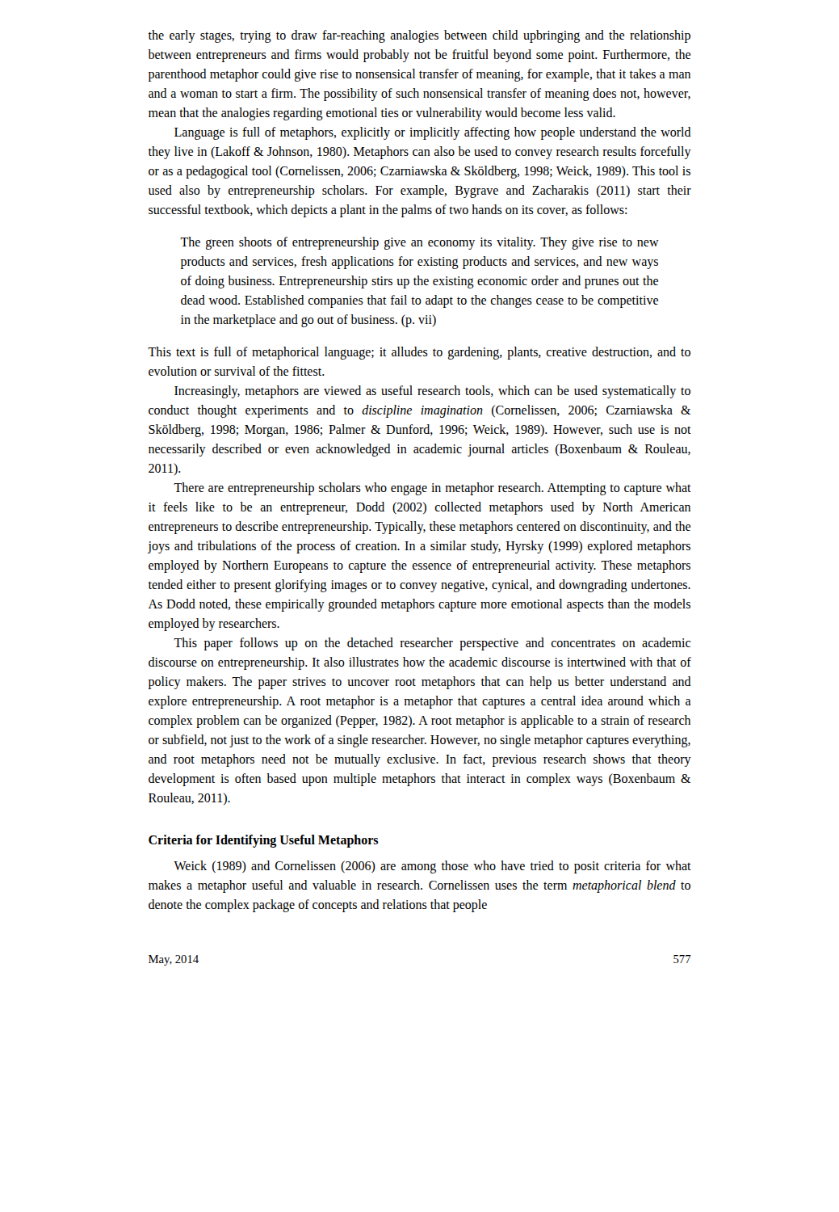the early stages, trying to draw far-reaching analogies between child upbringing and the relationship between entrepreneurs and firms would probably not be fruitful beyond some point. Furthermore, the parenthood metaphor could give rise to nonsensical transfer of meaning, for example, that it takes a man and a woman to start a firm. The possibility of such nonsensical transfer of meaning does not, however, mean that the analogies regarding emotional ties or vulnerability would become less valid.
Language is full of metaphors, explicitly or implicitly affecting how people understand the world they live in (Lakoff & Johnson, 1980). Metaphors can also be used to convey research results forcefully or as a pedagogical tool (Cornelissen, 2006; Czarniawska & Sköldberg, 1998; Weick, 1989). This tool is used also by entrepreneurship scholars. For example, Bygrave and Zacharakis (2011) start their successful textbook, which depicts a plant in the palms of two hands on its cover, as follows:
The green shoots of entrepreneurship give an economy its vitality. They give rise to new products and services, fresh applications for existing products and services, and new ways of doing business. Entrepreneurship stirs up the existing economic order and prunes out the dead wood. Established companies that fail to adapt to the changes cease to be competitive in the marketplace and go out of business. (p. vii)
This text is full of metaphorical language; it alludes to gardening, plants, creative destruction, and to evolution or survival of the fittest.
Increasingly, metaphors are viewed as useful research tools, which can be used systematically to conduct thought experiments and to discipline imagination (Cornelissen, 2006; Czarniawska & Sköldberg, 1998; Morgan, 1986; Palmer & Dunford, 1996; Weick, 1989). However, such use is not necessarily described or even acknowledged in academic journal articles (Boxenbaum & Rouleau, 2011).
There are entrepreneurship scholars who engage in metaphor research. Attempting to capture what it feels like to be an entrepreneur, Dodd (2002) collected metaphors used by North American entrepreneurs to describe entrepreneurship. Typically, these metaphors centered on discontinuity, and the joys and tribulations of the process of creation. In a similar study, Hyrsky (1999) explored metaphors employed by Northern Europeans to capture the essence of entrepreneurial activity. These metaphors tended either to present glorifying images or to convey negative, cynical, and downgrading undertones. As Dodd noted, these empirically grounded metaphors capture more emotional aspects than the models employed by researchers.
This paper follows up on the detached researcher perspective and concentrates on academic discourse on entrepreneurship. It also illustrates how the academic discourse is intertwined with that of policy makers. The paper strives to uncover root metaphors that can help us better understand and explore entrepreneurship. A root metaphor is a metaphor that captures a central idea around which a complex problem can be organized (Pepper, 1982). A root metaphor is applicable to a strain of research or subfield, not just to the work of a single researcher. However, no single metaphor captures everything, and root metaphors need not be mutually exclusive. In fact, previous research shows that theory development is often based upon multiple metaphors that interact in complex ways (Boxenbaum & Rouleau, 2011).
Criteria for Identifying Useful Metaphors
Weick (1989) and Cornelissen (2006) are among those who have tried to posit criteria for what makes a metaphor useful and valuable in research. Cornelissen uses the term metaphorical blend to denote the complex package of concepts and relations that people
May, 2014 577